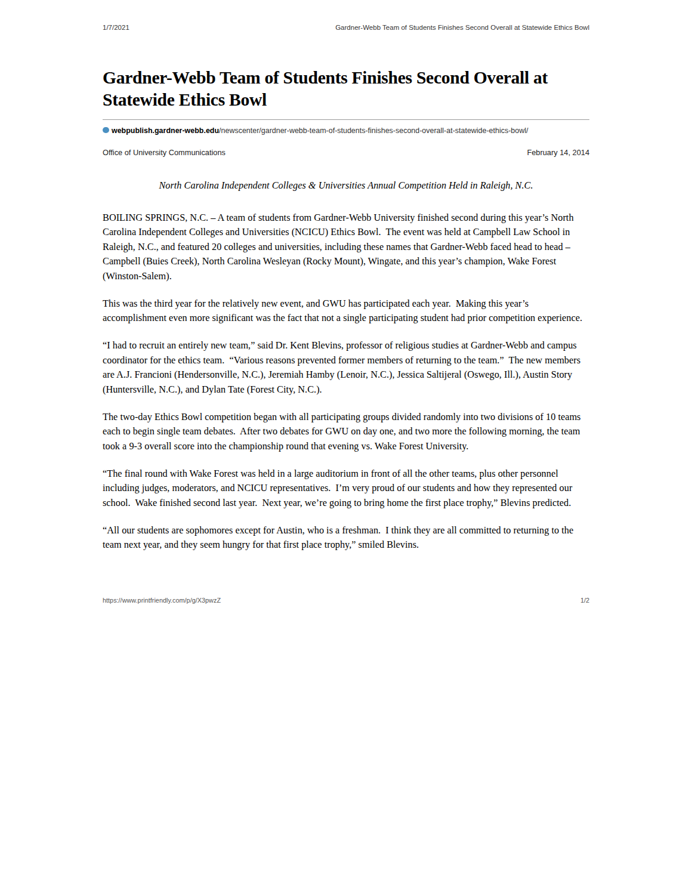1/7/2021 Gardner-Webb Team of Students Finishes Second Overall at Statewide Ethics Bowl
Gardner-Webb Team of Students Finishes Second Overall at Statewide Ethics Bowl
webpublish.gardner-webb.edu/newscenter/gardner-webb-team-of-students-finishes-second-overall-at-statewide-ethics-bowl/
Office of University Communications February 14, 2014
North Carolina Independent Colleges & Universities Annual Competition Held in Raleigh, N.C.
BOILING SPRINGS, N.C. – A team of students from Gardner-Webb University finished second during this year’s North Carolina Independent Colleges and Universities (NCICU) Ethics Bowl. The event was held at Campbell Law School in Raleigh, N.C., and featured 20 colleges and universities, including these names that Gardner-Webb faced head to head – Campbell (Buies Creek), North Carolina Wesleyan (Rocky Mount), Wingate, and this year’s champion, Wake Forest (Winston-Salem).
This was the third year for the relatively new event, and GWU has participated each year. Making this year’s accomplishment even more significant was the fact that not a single participating student had prior competition experience.
“I had to recruit an entirely new team,” said Dr. Kent Blevins, professor of religious studies at Gardner-Webb and campus coordinator for the ethics team. “Various reasons prevented former members of returning to the team.” The new members are A.J. Francioni (Hendersonville, N.C.), Jeremiah Hamby (Lenoir, N.C.), Jessica Saltijeral (Oswego, Ill.), Austin Story (Huntersville, N.C.), and Dylan Tate (Forest City, N.C.).
The two-day Ethics Bowl competition began with all participating groups divided randomly into two divisions of 10 teams each to begin single team debates. After two debates for GWU on day one, and two more the following morning, the team took a 9-3 overall score into the championship round that evening vs. Wake Forest University.
“The final round with Wake Forest was held in a large auditorium in front of all the other teams, plus other personnel including judges, moderators, and NCICU representatives. I’m very proud of our students and how they represented our school. Wake finished second last year. Next year, we’re going to bring home the first place trophy,” Blevins predicted.
“All our students are sophomores except for Austin, who is a freshman. I think they are all committed to returning to the team next year, and they seem hungry for that first place trophy,” smiled Blevins.
https://www.printfriendly.com/p/g/X3pwzZ 1/2